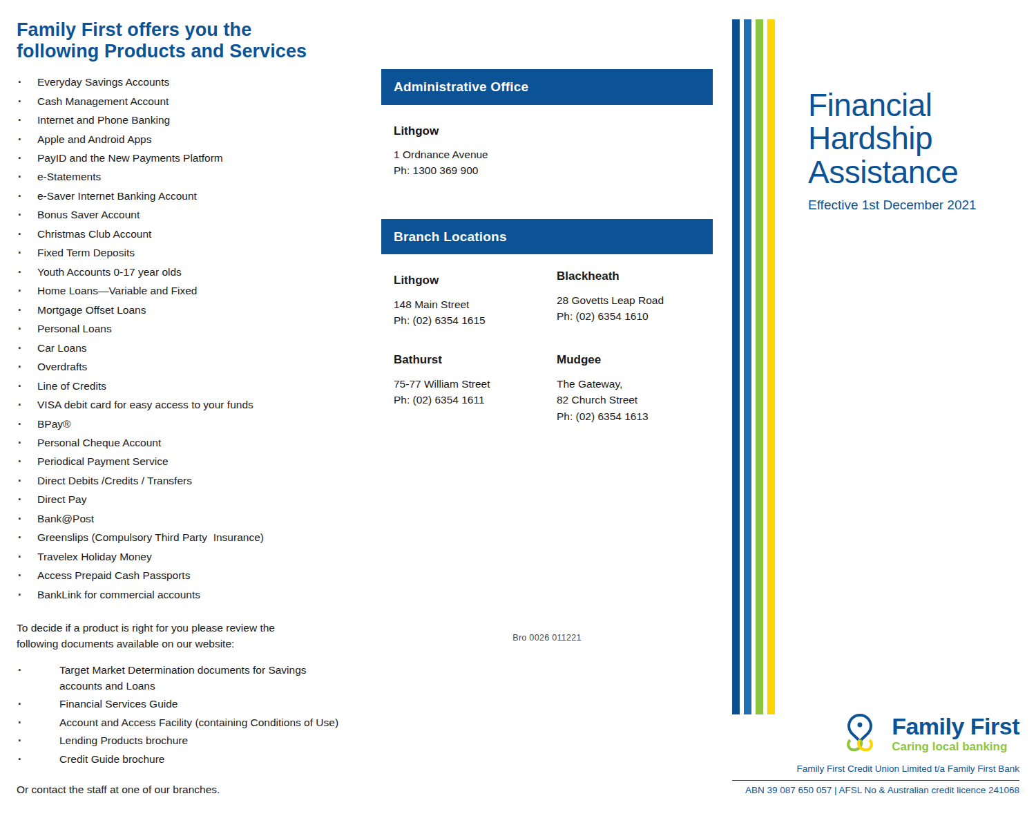Family First offers you the
following Products and Services
Everyday Savings Accounts
Cash Management Account
Internet and Phone Banking
Apple and Android Apps
PayID and the New Payments Platform
e-Statements
e-Saver Internet Banking Account
Bonus Saver Account
Christmas Club Account
Fixed Term Deposits
Youth Accounts 0-17 year olds
Home Loans—Variable and Fixed
Mortgage Offset Loans
Personal Loans
Car Loans
Overdrafts
Line of Credits
VISA debit card for easy access to your funds
BPay®
Personal Cheque Account
Periodical Payment Service
Direct Debits /Credits / Transfers
Direct Pay
Bank@Post
Greenslips (Compulsory Third Party Insurance)
Travelex Holiday Money
Access Prepaid Cash Passports
BankLink for commercial accounts
To decide if a product is right for you please review the following documents available on our website:
Target Market Determination documents for Savings accounts and Loans
Financial Services Guide
Account and Access Facility (containing Conditions of Use)
Lending Products brochure
Credit Guide brochure
Or contact the staff at one of our branches.
Administrative Office
Lithgow
1 Ordnance Avenue
Ph: 1300 369 900
Branch Locations
Lithgow
148 Main Street
Ph: (02) 6354 1615
Blackheath
28 Govetts Leap Road
Ph: (02) 6354 1610
Bathurst
75-77 William Street
Ph: (02) 6354 1611
Mudgee
The Gateway,
82 Church Street
Ph: (02) 6354 1613
Bro 0026 011221
Financial Hardship
Assistance
Effective 1st December 2021
Family First Caring local banking
Family First Credit Union Limited t/a Family First Bank
ABN 39 087 650 057 | AFSL No & Australian credit licence 241068